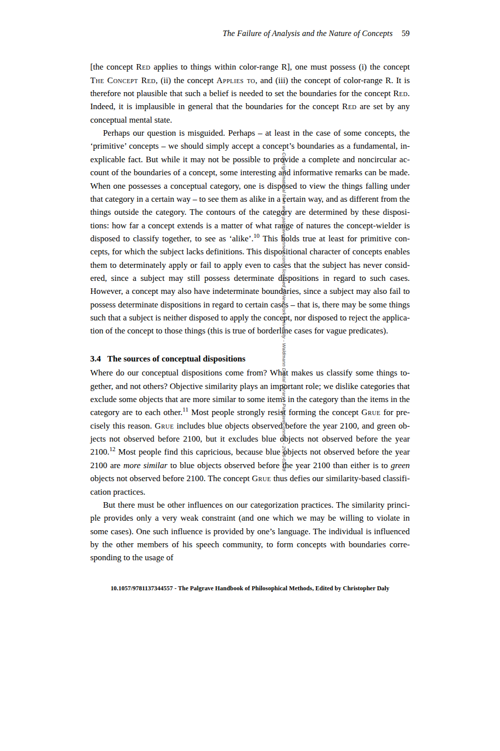Copyright material from www.palgraveconnect.com - licensed to New York University - Waldmann Dental Library - PalgraveConnect - 2016-02-28
The Failure of Analysis and the Nature of Concepts 59
[the concept Red applies to things within color-range R], one must possess (i) the concept The Concept Red, (ii) the concept Applies to, and (iii) the concept of color-range R. It is therefore not plausible that such a belief is needed to set the boundaries for the concept Red. Indeed, it is implausible in general that the boundaries for the concept Red are set by any conceptual mental state.
Perhaps our question is misguided. Perhaps – at least in the case of some concepts, the ‘primitive’ concepts – we should simply accept a concept’s boundaries as a fundamental, inexplicable fact. But while it may not be possible to provide a complete and noncircular account of the boundaries of a concept, some interesting and informative remarks can be made. When one possesses a conceptual category, one is disposed to view the things falling under that category in a certain way – to see them as alike in a certain way, and as different from the things outside the category. The contours of the category are determined by these dispositions: how far a concept extends is a matter of what range of natures the concept-wielder is disposed to classify together, to see as ‘alike’.10 This holds true at least for primitive concepts, for which the subject lacks definitions. This dispositional character of concepts enables them to determinately apply or fail to apply even to cases that the subject has never considered, since a subject may still possess determinate dispositions in regard to such cases. However, a concept may also have indeterminate boundaries, since a subject may also fail to possess determinate dispositions in regard to certain cases – that is, there may be some things such that a subject is neither disposed to apply the concept, nor disposed to reject the application of the concept to those things (this is true of borderline cases for vague predicates).
3.4 The sources of conceptual dispositions
Where do our conceptual dispositions come from? What makes us classify some things together, and not others? Objective similarity plays an important role; we dislike categories that exclude some objects that are more similar to some items in the category than the items in the category are to each other.11 Most people strongly resist forming the concept Grue for precisely this reason. Grue includes blue objects observed before the year 2100, and green objects not observed before 2100, but it excludes blue objects not observed before the year 2100.12 Most people find this capricious, because blue objects not observed before the year 2100 are more similar to blue objects observed before the year 2100 than either is to green objects not observed before 2100. The concept Grue thus defies our similarity-based classification practices.
But there must be other influences on our categorization practices. The similarity principle provides only a very weak constraint (and one which we may be willing to violate in some cases). One such influence is provided by one’s language. The individual is influenced by the other members of his speech community, to form concepts with boundaries corresponding to the usage of
10.1057/9781137344557 - The Palgrave Handbook of Philosophical Methods, Edited by Christopher Daly